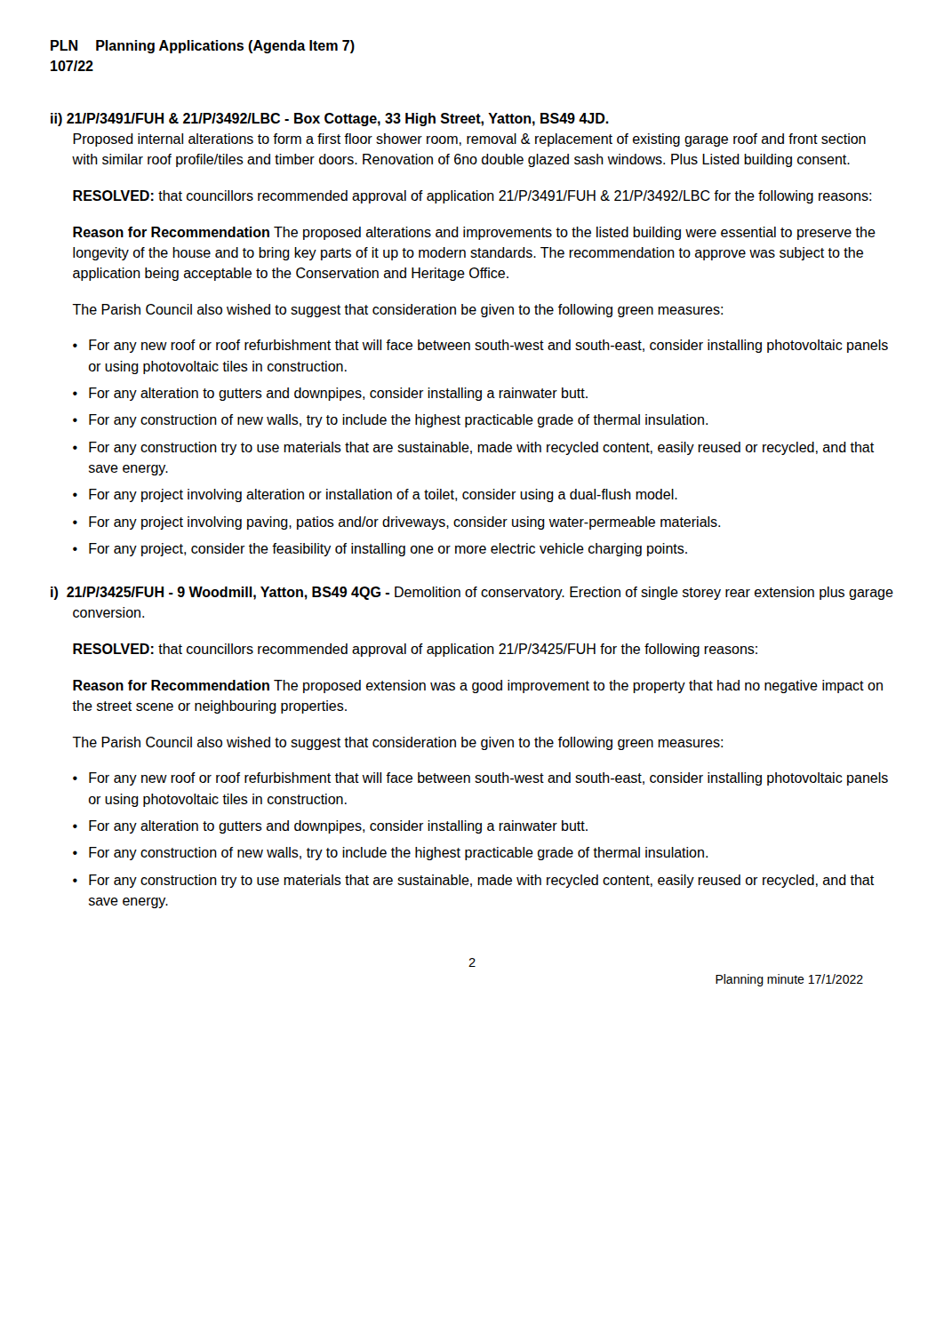PLN Planning Applications (Agenda Item 7)
107/22
ii) 21/P/3491/FUH & 21/P/3492/LBC - Box Cottage, 33 High Street, Yatton, BS49 4JD.
Proposed internal alterations to form a first floor shower room, removal & replacement of existing garage roof and front section with similar roof profile/tiles and timber doors. Renovation of 6no double glazed sash windows. Plus Listed building consent.
RESOLVED: that councillors recommended approval of application 21/P/3491/FUH & 21/P/3492/LBC for the following reasons:
Reason for Recommendation The proposed alterations and improvements to the listed building were essential to preserve the longevity of the house and to bring key parts of it up to modern standards. The recommendation to approve was subject to the application being acceptable to the Conservation and Heritage Office.
The Parish Council also wished to suggest that consideration be given to the following green measures:
For any new roof or roof refurbishment that will face between south-west and south-east, consider installing photovoltaic panels or using photovoltaic tiles in construction.
For any alteration to gutters and downpipes, consider installing a rainwater butt.
For any construction of new walls, try to include the highest practicable grade of thermal insulation.
For any construction try to use materials that are sustainable, made with recycled content, easily reused or recycled, and that save energy.
For any project involving alteration or installation of a toilet, consider using a dual-flush model.
For any project involving paving, patios and/or driveways, consider using water-permeable materials.
For any project, consider the feasibility of installing one or more electric vehicle charging points.
i) 21/P/3425/FUH - 9 Woodmill, Yatton, BS49 4QG - Demolition of conservatory. Erection of single storey rear extension plus garage conversion.
RESOLVED: that councillors recommended approval of application 21/P/3425/FUH for the following reasons:
Reason for Recommendation The proposed extension was a good improvement to the property that had no negative impact on the street scene or neighbouring properties.
The Parish Council also wished to suggest that consideration be given to the following green measures:
For any new roof or roof refurbishment that will face between south-west and south-east, consider installing photovoltaic panels or using photovoltaic tiles in construction.
For any alteration to gutters and downpipes, consider installing a rainwater butt.
For any construction of new walls, try to include the highest practicable grade of thermal insulation.
For any construction try to use materials that are sustainable, made with recycled content, easily reused or recycled, and that save energy.
2
Planning minute 17/1/2022